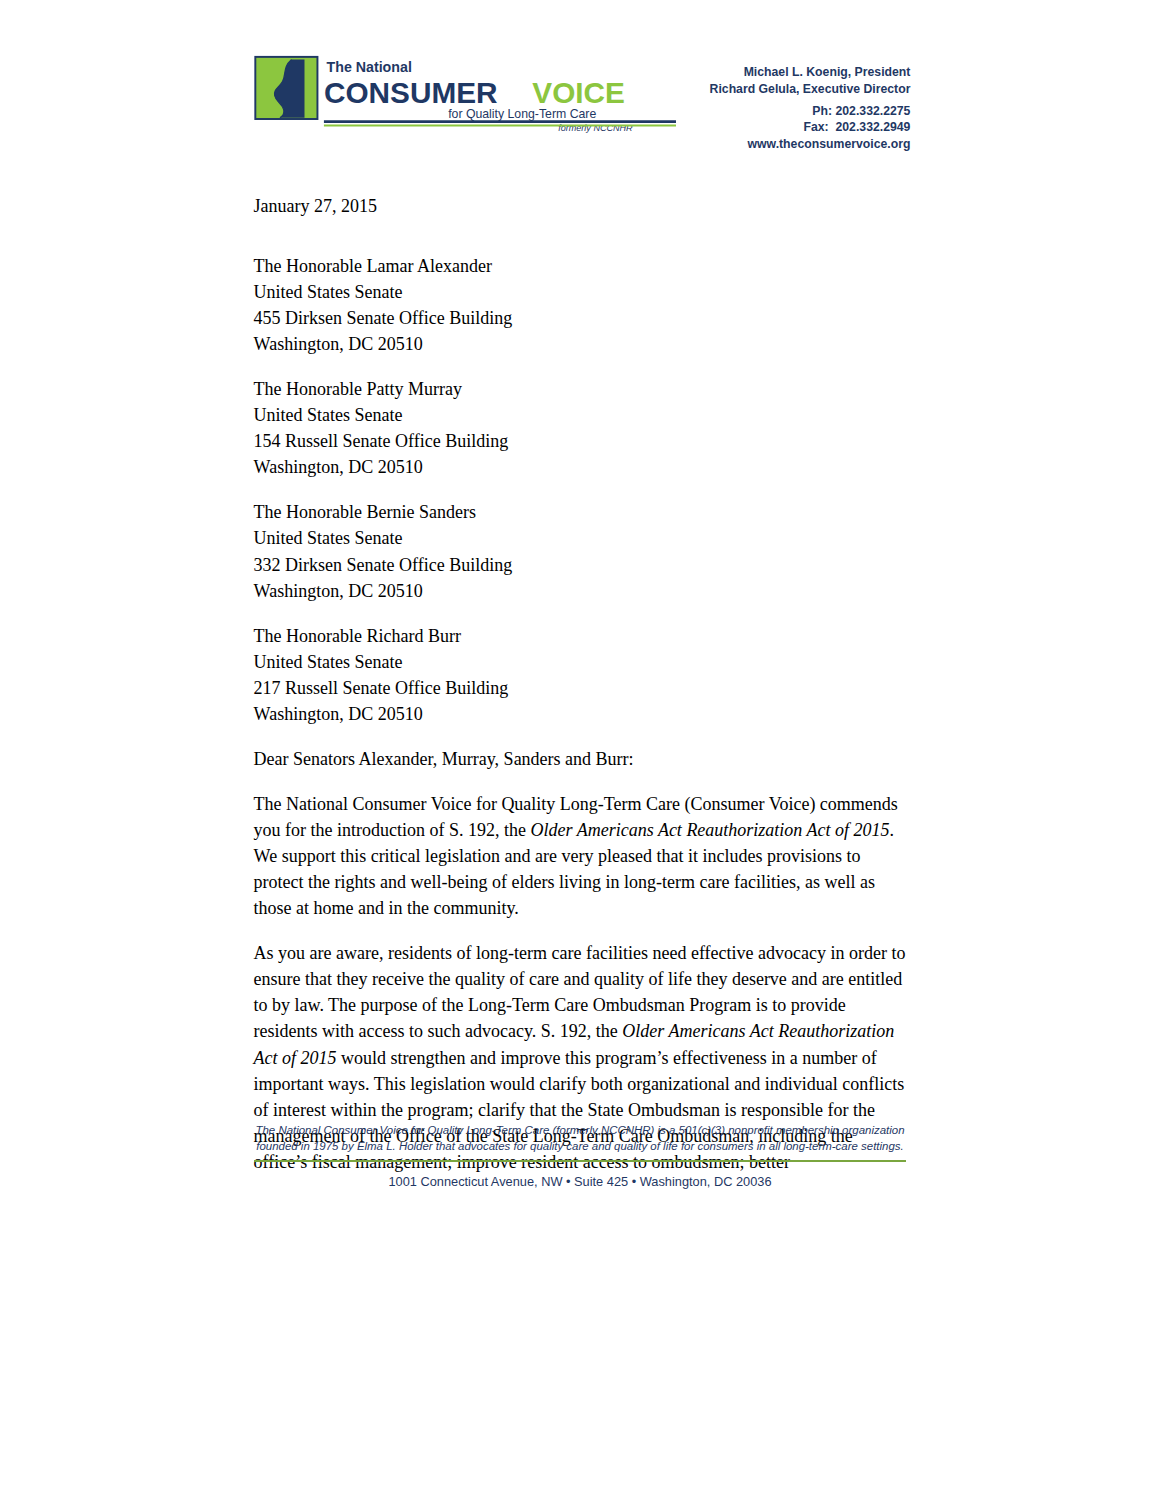The National CONSUMER VOICE for Quality Long-Term Care formerly NCCNHR
Michael L. Koenig, President
Richard Gelula, Executive Director
Ph: 202.332.2275
Fax: 202.332.2949
www.theconsumervoice.org
January 27, 2015
The Honorable Lamar Alexander United States Senate 455 Dirksen Senate Office Building Washington, DC 20510
The Honorable Patty Murray United States Senate 154 Russell Senate Office Building Washington, DC 20510
The Honorable Bernie Sanders United States Senate 332 Dirksen Senate Office Building Washington, DC 20510
The Honorable Richard Burr United States Senate 217 Russell Senate Office Building Washington, DC 20510
Dear Senators Alexander, Murray, Sanders and Burr:
The National Consumer Voice for Quality Long-Term Care (Consumer Voice) commends you for the introduction of S. 192, the Older Americans Act Reauthorization Act of 2015. We support this critical legislation and are very pleased that it includes provisions to protect the rights and well-being of elders living in long-term care facilities, as well as those at home and in the community.
As you are aware, residents of long-term care facilities need effective advocacy in order to ensure that they receive the quality of care and quality of life they deserve and are entitled to by law. The purpose of the Long-Term Care Ombudsman Program is to provide residents with access to such advocacy. S. 192, the Older Americans Act Reauthorization Act of 2015 would strengthen and improve this program’s effectiveness in a number of important ways. This legislation would clarify both organizational and individual conflicts of interest within the program; clarify that the State Ombudsman is responsible for the management of the Office of the State Long-Term Care Ombudsman, including the office’s fiscal management; improve resident access to ombudsmen; better
The National Consumer Voice for Quality Long-Term Care (formerly NCCNHR) is a 501(c)(3) nonprofit membership organization
founded in 1975 by Elma L. Holder that advocates for quality care and quality of life for consumers in all long-term-care settings.
1001 Connecticut Avenue, NW • Suite 425 • Washington, DC 20036